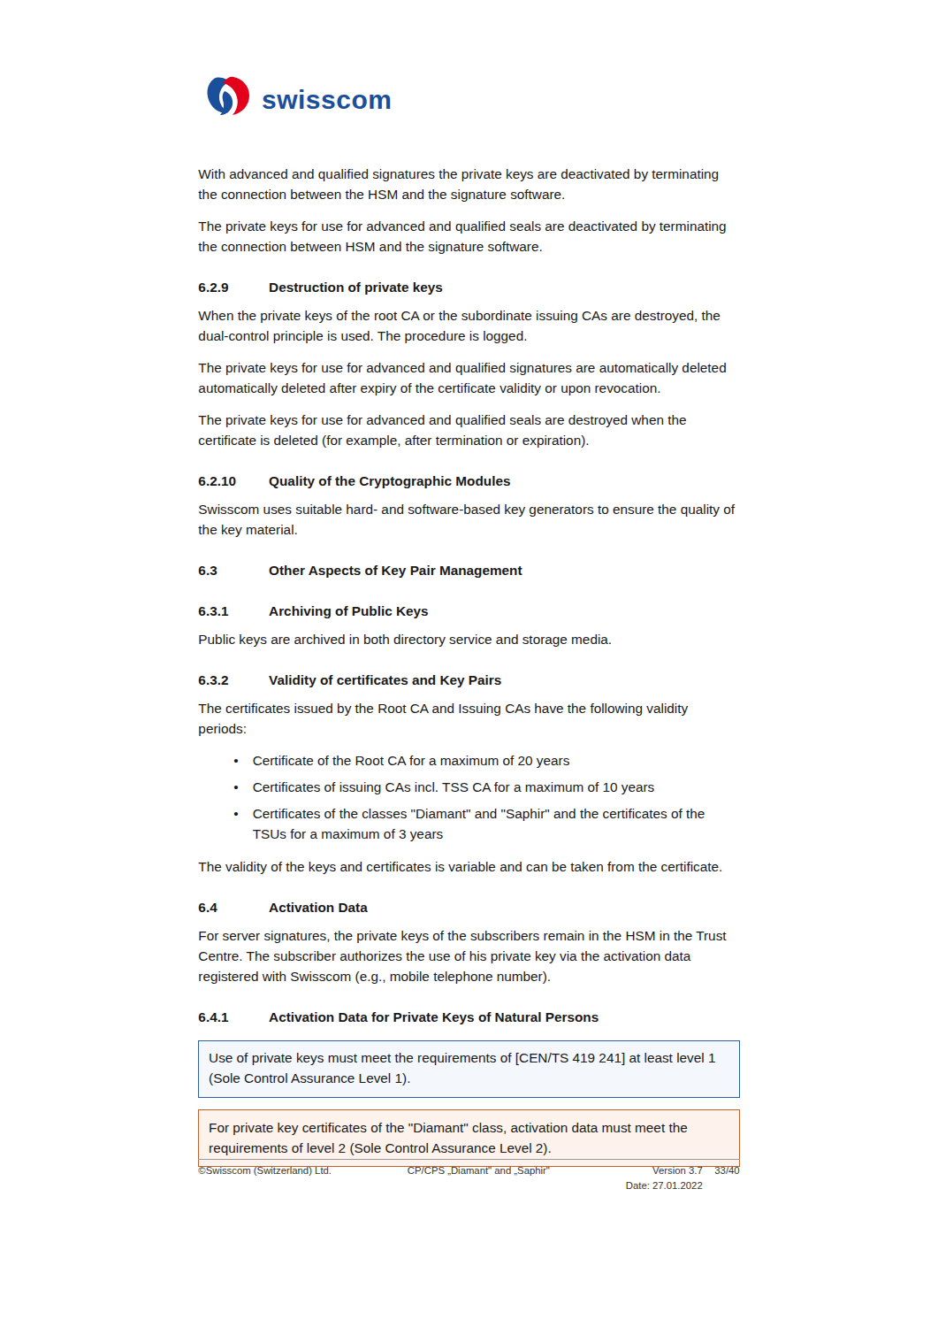swisscom
With advanced and qualified signatures the private keys are deactivated by terminating the connection between the HSM and the signature software.
The private keys for use for advanced and qualified seals are deactivated by terminating the connection between HSM and the signature software.
6.2.9 Destruction of private keys
When the private keys of the root CA or the subordinate issuing CAs are destroyed, the dual-control principle is used. The procedure is logged.
The private keys for use for advanced and qualified signatures are automatically deleted automatically deleted after expiry of the certificate validity or upon revocation.
The private keys for use for advanced and qualified seals are destroyed when the certificate is deleted (for example, after termination or expiration).
6.2.10 Quality of the Cryptographic Modules
Swisscom uses suitable hard- and software-based key generators to ensure the quality of the key material.
6.3 Other Aspects of Key Pair Management
6.3.1 Archiving of Public Keys
Public keys are archived in both directory service and storage media.
6.3.2 Validity of certificates and Key Pairs
The certificates issued by the Root CA and Issuing CAs have the following validity periods:
Certificate of the Root CA for a maximum of 20 years
Certificates of issuing CAs incl. TSS CA for a maximum of 10 years
Certificates of the classes "Diamant" and "Saphir" and the certificates of the TSUs for a maximum of 3 years
The validity of the keys and certificates is variable and can be taken from the certificate.
6.4 Activation Data
For server signatures, the private keys of the subscribers remain in the HSM in the Trust Centre. The subscriber authorizes the use of his private key via the activation data registered with Swisscom (e.g., mobile telephone number).
6.4.1 Activation Data for Private Keys of Natural Persons
Use of private keys must meet the requirements of [CEN/TS 419 241] at least level 1 (Sole Control Assurance Level 1).
For private key certificates of the "Diamant" class, activation data must meet the requirements of level 2 (Sole Control Assurance Level 2).
©Swisscom (Switzerland) Ltd.
CP/CPS „Diamant" and „Saphir"
Version 3.7 Date: 27.01.2022
33/40